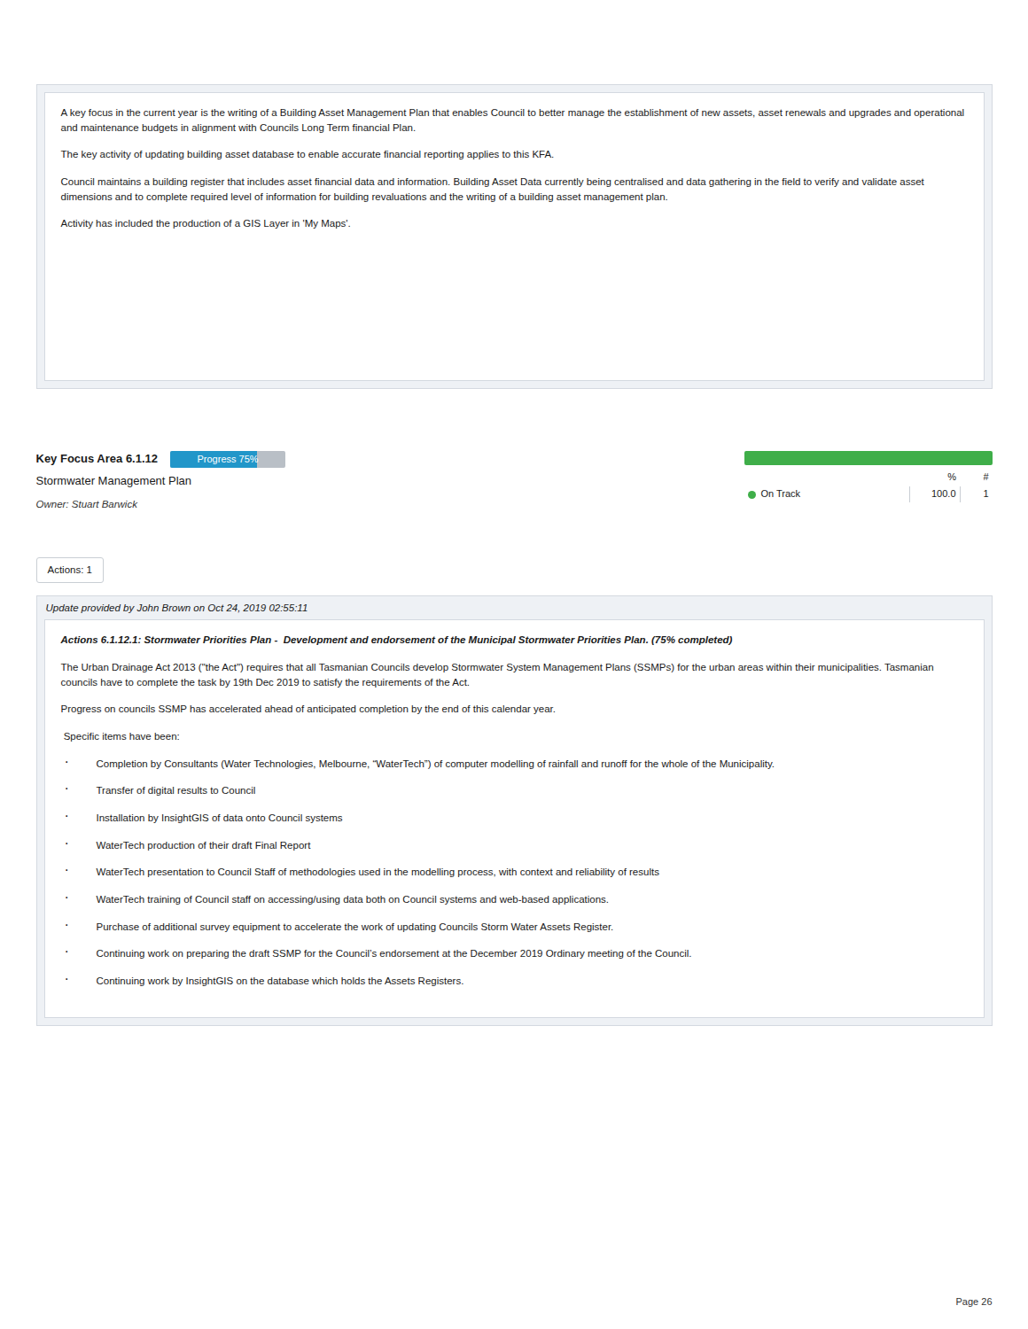A key focus in the current year is the writing of a Building Asset Management Plan that enables Council to better manage the establishment of new assets, asset renewals and upgrades and operational and maintenance budgets in alignment with Councils Long Term financial Plan.
The key activity of updating building asset database to enable accurate financial reporting applies to this KFA.
Council maintains a building register that includes asset financial data and information. Building Asset Data currently being centralised and data gathering in the field to verify and validate asset dimensions and to complete required level of information for building revaluations and the writing of a building asset management plan.
Activity has included the production of a GIS Layer in 'My Maps'.
Key Focus Area 6.1.12 Progress 75%
Stormwater Management Plan
Owner: Stuart Barwick
| | % | # |
| --- | --- | --- |
| On Track | 100.0 | 1 |
Actions: 1
Update provided by John Brown on Oct 24, 2019 02:55:11
Actions 6.1.12.1: Stormwater Priorities Plan - Development and endorsement of the Municipal Stormwater Priorities Plan. (75% completed)
The Urban Drainage Act 2013 ("the Act") requires that all Tasmanian Councils develop Stormwater System Management Plans (SSMPs) for the urban areas within their municipalities. Tasmanian councils have to complete the task by 19th Dec 2019 to satisfy the requirements of the Act.
Progress on councils SSMP has accelerated ahead of anticipated completion by the end of this calendar year.
Specific items have been:
Completion by Consultants (Water Technologies, Melbourne, “WaterTech”) of computer modelling of rainfall and runoff for the whole of the Municipality.
Transfer of digital results to Council
Installation by InsightGIS of data onto Council systems
WaterTech production of their draft Final Report
WaterTech presentation to Council Staff of methodologies used in the modelling process, with context and reliability of results
WaterTech training of Council staff on accessing/using data both on Council systems and web-based applications.
Purchase of additional survey equipment to accelerate the work of updating Councils Storm Water Assets Register.
Continuing work on preparing the draft SSMP for the Council’s endorsement at the December 2019 Ordinary meeting of the Council.
Continuing work by InsightGIS on the database which holds the Assets Registers.
Page 26